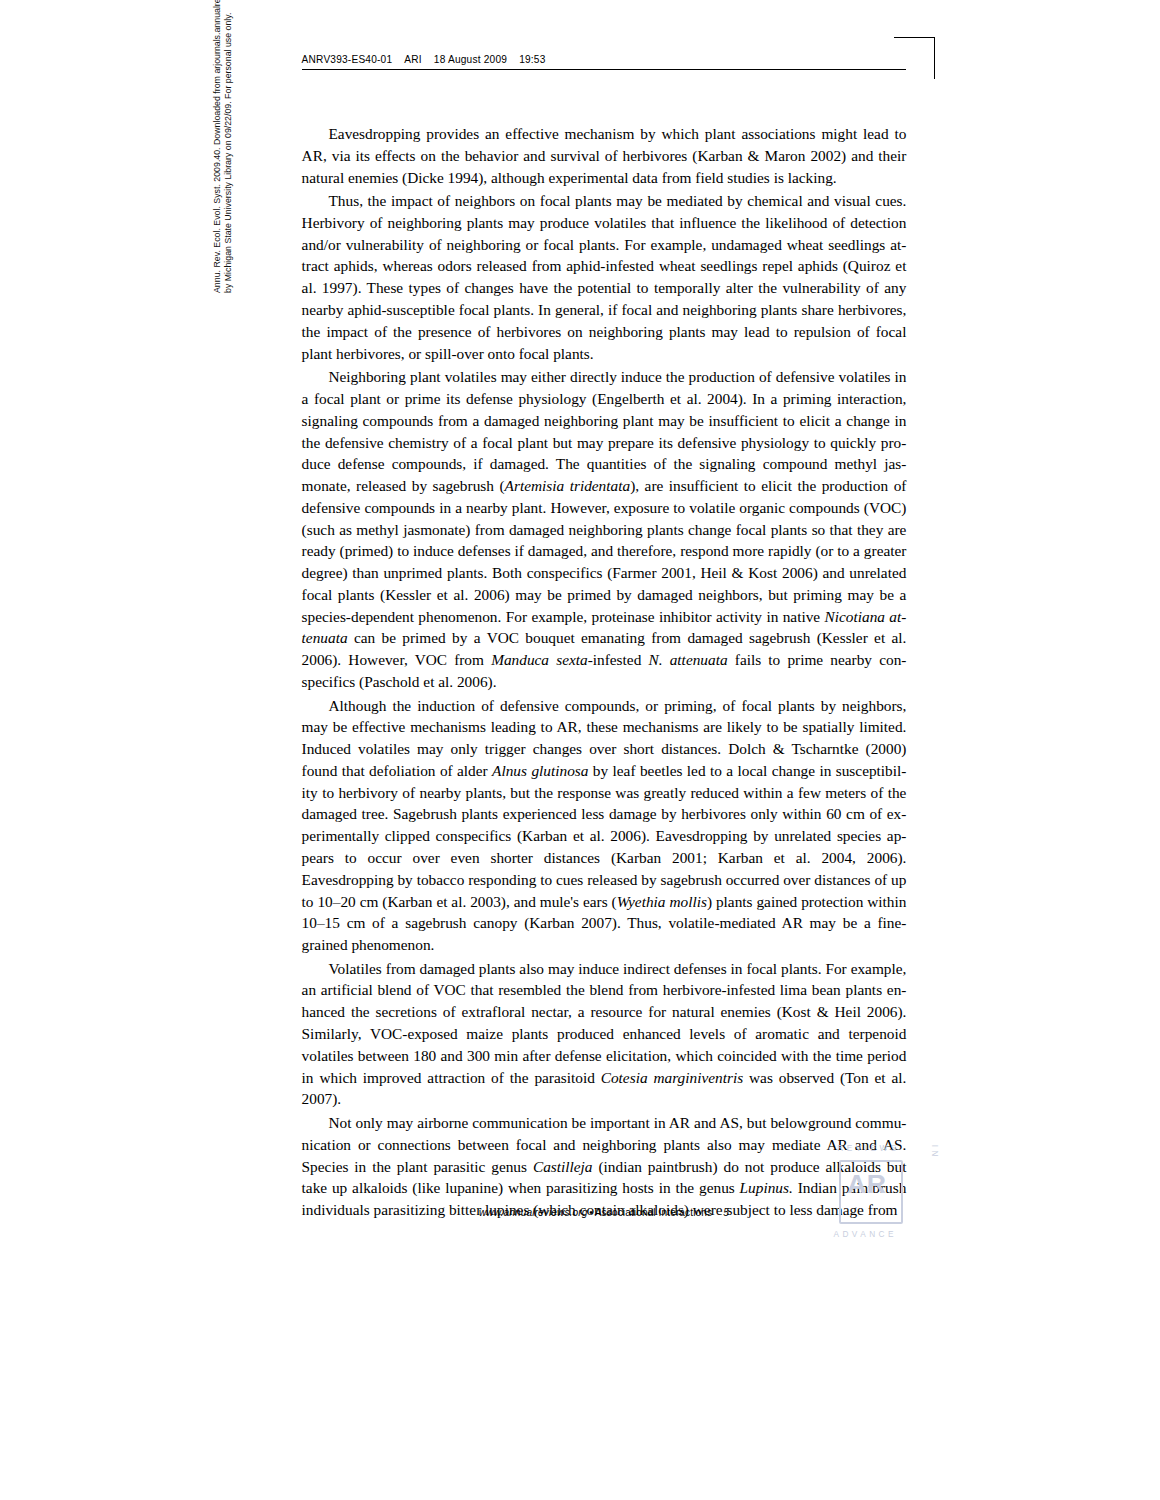ANRV393-ES40-01 ARI 18 August 2009 19:53
Annu. Rev. Ecol. Evol. Syst. 2009.40. Downloaded from arjournals.annualreviews.org by Michigan State University Library on 09/22/09. For personal use only.
Eavesdropping provides an effective mechanism by which plant associations might lead to AR, via its effects on the behavior and survival of herbivores (Karban & Maron 2002) and their natural enemies (Dicke 1994), although experimental data from field studies is lacking.
Thus, the impact of neighbors on focal plants may be mediated by chemical and visual cues. Herbivory of neighboring plants may produce volatiles that influence the likelihood of detection and/or vulnerability of neighboring or focal plants. For example, undamaged wheat seedlings attract aphids, whereas odors released from aphid-infested wheat seedlings repel aphids (Quiroz et al. 1997). These types of changes have the potential to temporally alter the vulnerability of any nearby aphid-susceptible focal plants. In general, if focal and neighboring plants share herbivores, the impact of the presence of herbivores on neighboring plants may lead to repulsion of focal plant herbivores, or spill-over onto focal plants.
Neighboring plant volatiles may either directly induce the production of defensive volatiles in a focal plant or prime its defense physiology (Engelberth et al. 2004). In a priming interaction, signaling compounds from a damaged neighboring plant may be insufficient to elicit a change in the defensive chemistry of a focal plant but may prepare its defensive physiology to quickly produce defense compounds, if damaged. The quantities of the signaling compound methyl jasmonate, released by sagebrush (Artemisia tridentata), are insufficient to elicit the production of defensive compounds in a nearby plant. However, exposure to volatile organic compounds (VOC) (such as methyl jasmonate) from damaged neighboring plants change focal plants so that they are ready (primed) to induce defenses if damaged, and therefore, respond more rapidly (or to a greater degree) than unprimed plants. Both conspecifics (Farmer 2001, Heil & Kost 2006) and unrelated focal plants (Kessler et al. 2006) may be primed by damaged neighbors, but priming may be a species-dependent phenomenon. For example, proteinase inhibitor activity in native Nicotiana attenuata can be primed by a VOC bouquet emanating from damaged sagebrush (Kessler et al. 2006). However, VOC from Manduca sexta-infested N. attenuata fails to prime nearby conspecifics (Paschold et al. 2006).
Although the induction of defensive compounds, or priming, of focal plants by neighbors, may be effective mechanisms leading to AR, these mechanisms are likely to be spatially limited. Induced volatiles may only trigger changes over short distances. Dolch & Tscharntke (2000) found that defoliation of alder Alnus glutinosa by leaf beetles led to a local change in susceptibility to herbivory of nearby plants, but the response was greatly reduced within a few meters of the damaged tree. Sagebrush plants experienced less damage by herbivores only within 60 cm of experimentally clipped conspecifics (Karban et al. 2006). Eavesdropping by unrelated species appears to occur over even shorter distances (Karban 2001; Karban et al. 2004, 2006). Eavesdropping by tobacco responding to cues released by sagebrush occurred over distances of up to 10–20 cm (Karban et al. 2003), and mule's ears (Wyethia mollis) plants gained protection within 10–15 cm of a sagebrush canopy (Karban 2007). Thus, volatile-mediated AR may be a fine-grained phenomenon.
Volatiles from damaged plants also may induce indirect defenses in focal plants. For example, an artificial blend of VOC that resembled the blend from herbivore-infested lima bean plants enhanced the secretions of extrafloral nectar, a resource for natural enemies (Kost & Heil 2006). Similarly, VOC-exposed maize plants produced enhanced levels of aromatic and terpenoid volatiles between 180 and 300 min after defense elicitation, which coincided with the time period in which improved attraction of the parasitoid Cotesia marginiventris was observed (Ton et al. 2007).
Not only may airborne communication be important in AR and AS, but belowground communication or connections between focal and neighboring plants also may mediate AR and AS. Species in the plant parasitic genus Castilleja (indian paintbrush) do not produce alkaloids but take up alkaloids (like lupanine) when parasitizing hosts in the genus Lupinus. Indian paintbrush individuals parasitizing bitter lupines (which contain alkaloids) were subject to less damage from
www.annualreviews.org•Associational Interactions 5
REVIEWS
AR
IN
ADVANCE